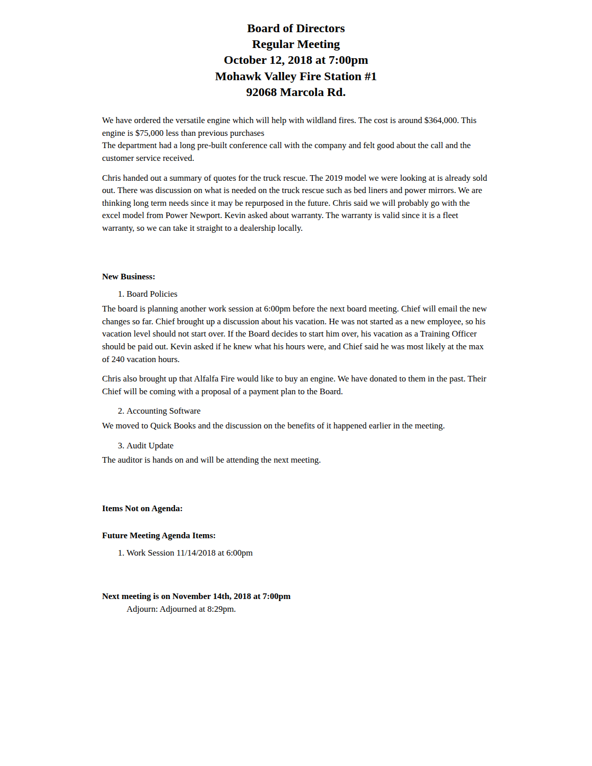Board of Directors
Regular Meeting
October 12, 2018 at 7:00pm
Mohawk Valley Fire Station #1
92068 Marcola Rd.
We have ordered the versatile engine which will help with wildland fires. The cost is around $364,000. This engine is $75,000 less than previous purchases
The department had a long pre-built conference call with the company and felt good about the call and the customer service received.
Chris handed out a summary of quotes for the truck rescue. The 2019 model we were looking at is already sold out. There was discussion on what is needed on the truck rescue such as bed liners and power mirrors. We are thinking long term needs since it may be repurposed in the future. Chris said we will probably go with the excel model from Power Newport. Kevin asked about warranty. The warranty is valid since it is a fleet warranty, so we can take it straight to a dealership locally.
New Business:
Board Policies
The board is planning another work session at 6:00pm before the next board meeting. Chief will email the new changes so far. Chief brought up a discussion about his vacation. He was not started as a new employee, so his vacation level should not start over. If the Board decides to start him over, his vacation as a Training Officer should be paid out. Kevin asked if he knew what his hours were, and Chief said he was most likely at the max of 240 vacation hours.
Chris also brought up that Alfalfa Fire would like to buy an engine. We have donated to them in the past. Their Chief will be coming with a proposal of a payment plan to the Board.
Accounting Software
We moved to Quick Books and the discussion on the benefits of it happened earlier in the meeting.
Audit Update
The auditor is hands on and will be attending the next meeting.
Items Not on Agenda:
Future Meeting Agenda Items:
Work Session 11/14/2018 at 6:00pm
Next meeting is on November 14th, 2018 at 7:00pm
Adjourn: Adjourned at 8:29pm.